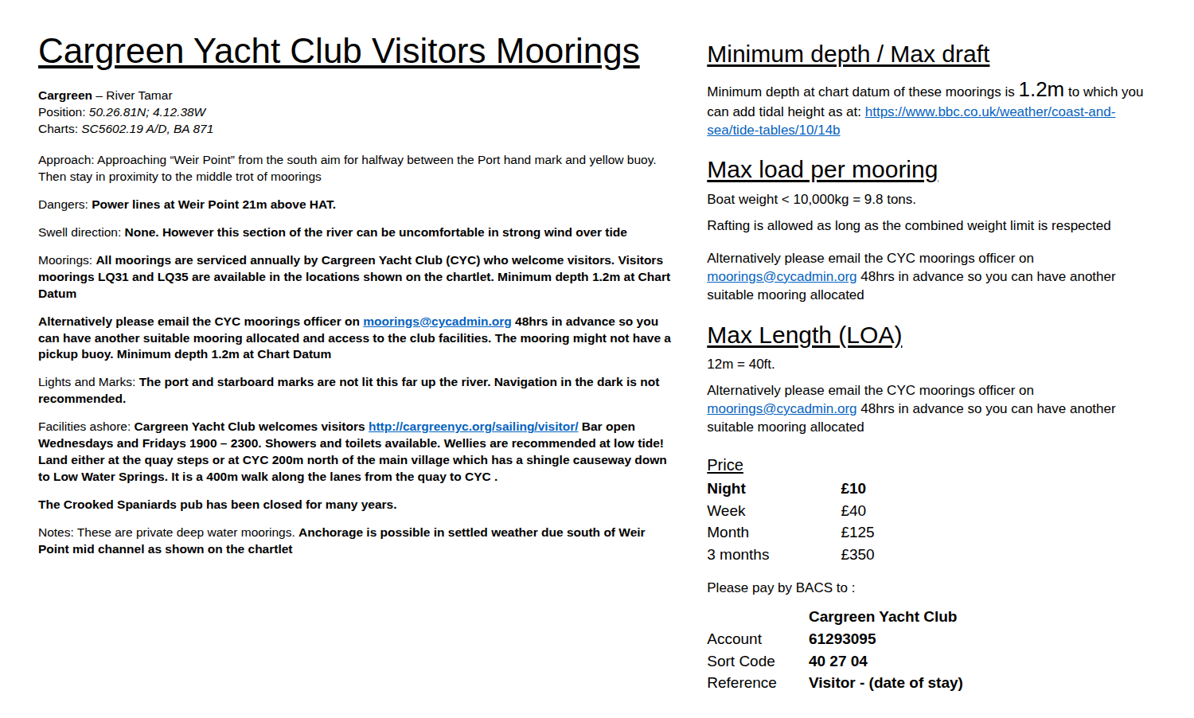Cargreen Yacht Club Visitors Moorings
Cargreen – River Tamar
Position: 50.26.81N; 4.12.38W
Charts: SC5602.19 A/D, BA 871
Approach: Approaching “Weir Point” from the south aim for halfway between the Port hand mark and yellow buoy. Then stay in proximity to the middle trot of moorings
Dangers: Power lines at Weir Point 21m above HAT.
Swell direction: None. However this section of the river can be uncomfortable in strong wind over tide
Moorings: All moorings are serviced annually by Cargreen Yacht Club (CYC) who welcome visitors. Visitors moorings LQ31 and LQ35 are available in the locations shown on the chartlet. Minimum depth 1.2m at Chart Datum
Alternatively please email the CYC moorings officer on moorings@cycadmin.org 48hrs in advance so you can have another suitable mooring allocated and access to the club facilities. The mooring might not have a pickup buoy. Minimum depth 1.2m at Chart Datum
Lights and Marks: The port and starboard marks are not lit this far up the river. Navigation in the dark is not recommended.
Facilities ashore: Cargreen Yacht Club welcomes visitors http://cargreenyc.org/sailing/visitor/ Bar open Wednesdays and Fridays 1900 – 2300. Showers and toilets available. Wellies are recommended at low tide! Land either at the quay steps or at CYC 200m north of the main village which has a shingle causeway down to Low Water Springs. It is a 400m walk along the lanes from the quay to CYC .
The Crooked Spaniards pub has been closed for many years.
Notes: These are private deep water moorings. Anchorage is possible in settled weather due south of Weir Point mid channel as shown on the chartlet
Minimum depth / Max draft
Minimum depth at chart datum of these moorings is 1.2m to which you can add tidal height as at: https://www.bbc.co.uk/weather/coast-and-sea/tide-tables/10/14b
Max load per mooring
Boat weight < 10,000kg = 9.8 tons.
Rafting is allowed as long as the combined weight limit is respected
Alternatively please email the CYC moorings officer on moorings@cycadmin.org 48hrs in advance so you can have another suitable mooring allocated
Max Length (LOA)
12m = 40ft.
Alternatively please email the CYC moorings officer on moorings@cycadmin.org 48hrs in advance so you can have another suitable mooring allocated
Price
| Night | £10 |
| Week | £40 |
| Month | £125 |
| 3 months | £350 |
Please pay by BACS to :
| | Cargreen Yacht Club |
| Account | 61293095 |
| Sort Code | 40 27 04 |
| Reference | Visitor - (date of stay) |